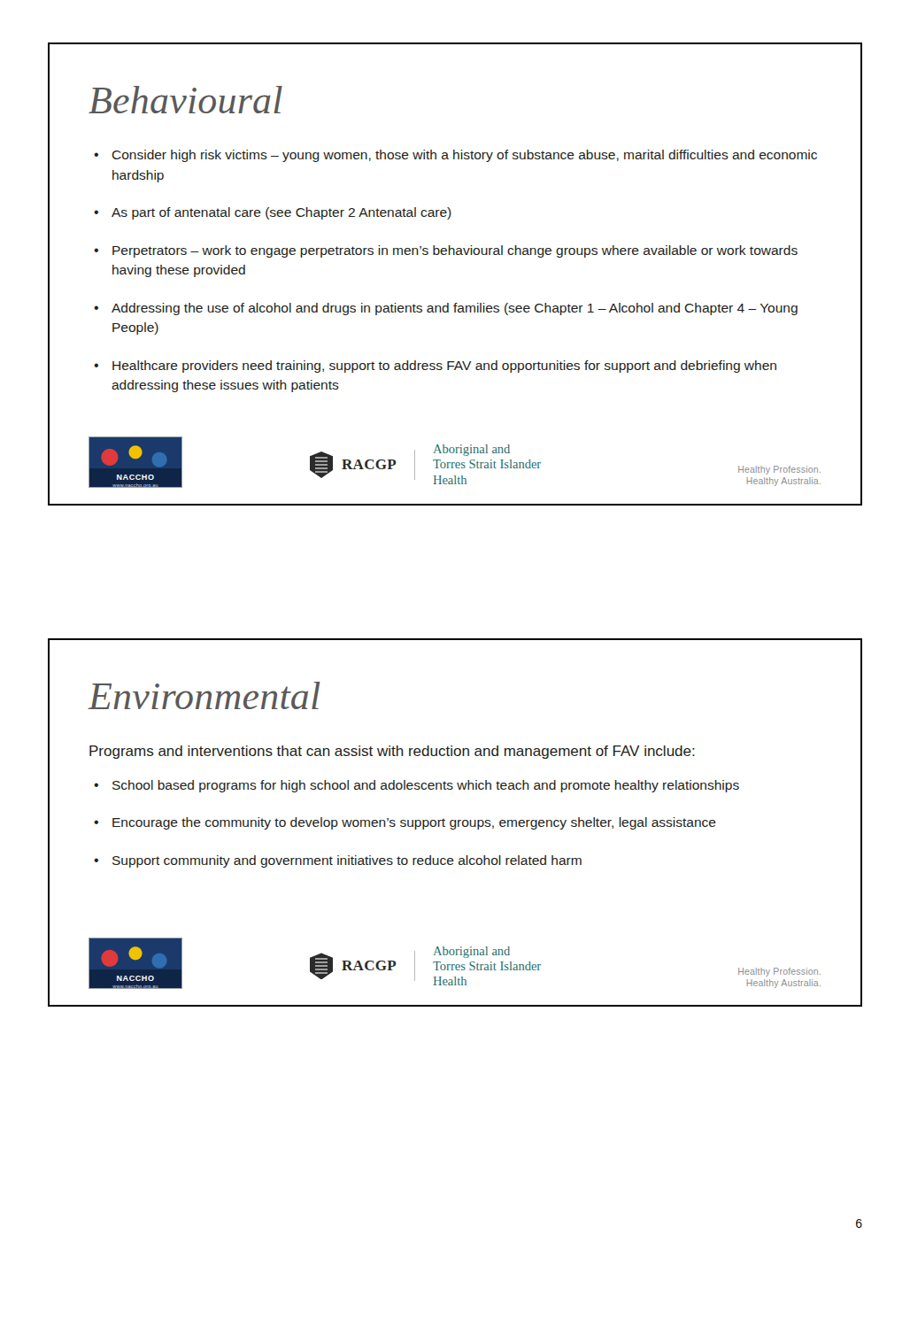Behavioural
Consider high risk victims – young women, those with a history of substance abuse, marital difficulties and economic hardship
As part of antenatal care (see Chapter 2 Antenatal care)
Perpetrators – work to engage perpetrators in men’s behavioural change groups where available or work towards having these provided
Addressing the use of alcohol and drugs in patients and families (see Chapter 1 – Alcohol and Chapter 4 – Young People)
Healthcare providers need training, support to address FAV and opportunities for support and debriefing when addressing these issues with patients
RACGP
Aboriginal and
Torres Strait Islander
Health
Healthy Profession.
Healthy Australia.
Environmental
Programs and interventions that can assist with reduction and management of FAV include:
School based programs for high school and adolescents which teach and promote healthy relationships
Encourage the community to develop women’s support groups, emergency shelter, legal assistance
Support community and government initiatives to reduce alcohol related harm
RACGP
Aboriginal and
Torres Strait Islander
Health
Healthy Profession.
Healthy Australia.
6